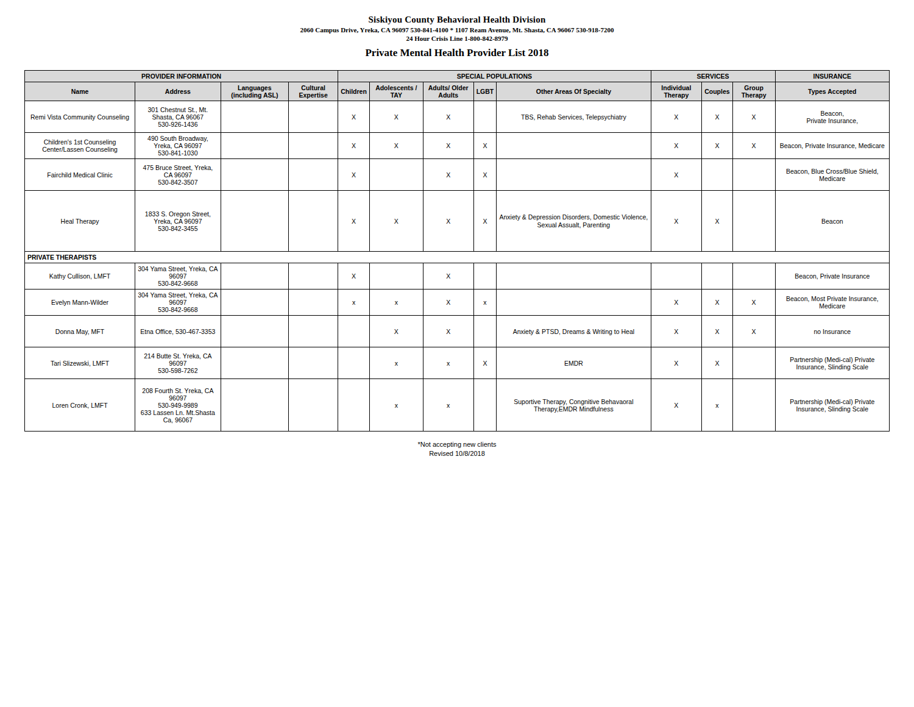Siskiyou County Behavioral Health Division
2060 Campus Drive, Yreka, CA 96097 530-841-4100 * 1107 Ream Avenue, Mt. Shasta, CA 96067 530-918-7200
24 Hour Crisis Line 1-800-842-8979
Private Mental Health Provider List 2018
| PROVIDER INFORMATION | SPECIAL POPULATIONS | SERVICES | INSURANCE |
| --- | --- | --- | --- |
| Name | Address | Languages (including ASL) | Cultural Expertise | Children | Adolescents / TAY | Adults/ Older Adults | LGBT | Other Areas Of Specialty | Individual Therapy | Couples | Group Therapy | Types Accepted |
| Remi Vista Community Counseling | 301 Chestnut St., Mt. Shasta, CA 96067 530-926-1436 | | | X | X | X | | TBS, Rehab Services, Telepsychiatry | X | X | X | Beacon, Private Insurance, |
| Children's 1st Counseling Center/Lassen Counseling | 490 South Broadway, Yreka, CA 96097 530-841-1030 | | | X | X | X | X | | X | X | X | Beacon, Private Insurance, Medicare |
| Fairchild Medical Clinic | 475 Bruce Street, Yreka, CA 96097 530-842-3507 | | | X | | X | X | | X | | | Beacon, Blue Cross/Blue Shield, Medicare |
| Heal Therapy | 1833 S. Oregon Street, Yreka, CA 96097 530-842-3455 | | | X | X | X | X | Anxiety & Depression Disorders, Domestic Violence, Sexual Assualt, Parenting | X | X | | Beacon |
| PRIVATE THERAPISTS |
| Kathy Cullison, LMFT | 304 Yama Street, Yreka, CA 96097 530-842-9668 | | | X | | X | | | | | | Beacon, Private Insurance |
| Evelyn Mann-Wilder | 304 Yama Street, Yreka, CA 96097 530-842-9668 | | | x | x | X | x | | X | X | X | Beacon, Most Private Insurance, Medicare |
| Donna May, MFT | Etna Office, 530-467-3353 | | | | X | X | | Anxiety & PTSD, Dreams & Writing to Heal | X | X | X | no Insurance |
| Tari Slizewski, LMFT | 214 Butte St. Yreka, CA 96097 530-598-7262 | | | | x | x | X | EMDR | X | X | | Partnership (Medi-cal) Private Insurance, Slinding Scale |
| Loren Cronk, LMFT | 208 Fourth St. Yreka, CA 96097 530-949-9989 633 Lassen Ln. Mt.Shasta Ca, 96067 | | | | x | x | | Suportive Therapy, Congnitive Behavaoral Therapy,EMDR Mindfulness | X | x | | Partnership (Medi-cal) Private Insurance, Slinding Scale |
*Not accepting new clients
Revised 10/8/2018